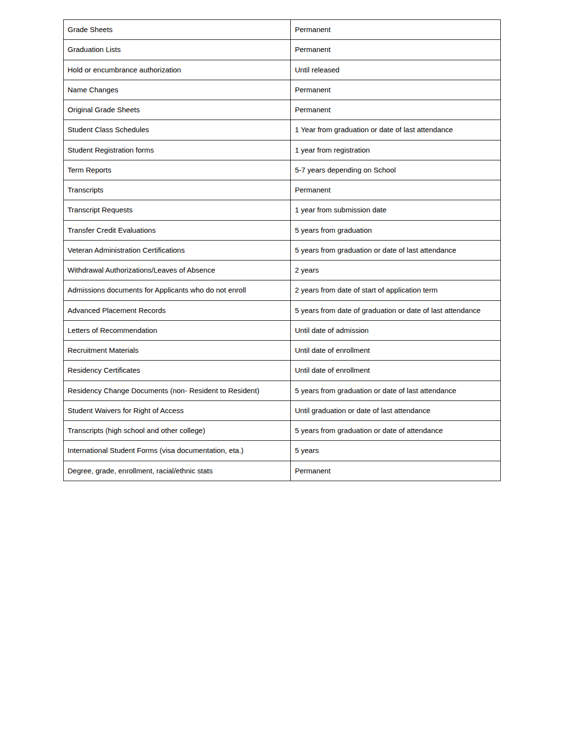| Grade Sheets | Permanent |
| Graduation Lists | Permanent |
| Hold or encumbrance authorization | Until released |
| Name Changes | Permanent |
| Original Grade Sheets | Permanent |
| Student Class Schedules | 1 Year from graduation or date of last attendance |
| Student Registration forms | 1 year from registration |
| Term Reports | 5-7 years depending on School |
| Transcripts | Permanent |
| Transcript Requests | 1 year from submission date |
| Transfer Credit Evaluations | 5 years from graduation |
| Veteran Administration Certifications | 5 years from graduation or date of last attendance |
| Withdrawal Authorizations/Leaves of Absence | 2 years |
| Admissions documents for Applicants who do not enroll | 2 years from date of start of application term |
| Advanced Placement Records | 5 years from date of graduation or date of last attendance |
| Letters of Recommendation | Until date of admission |
| Recruitment Materials | Until date of enrollment |
| Residency Certificates | Until date of enrollment |
| Residency Change Documents (non- Resident to Resident) | 5 years from graduation or date of last attendance |
| Student Waivers for Right of Access | Until graduation or date of last attendance |
| Transcripts (high school and other college) | 5 years from graduation or date of attendance |
| International Student Forms (visa documentation, eta.) | 5 years |
| Degree, grade, enrollment, racial/ethnic stats | Permanent |